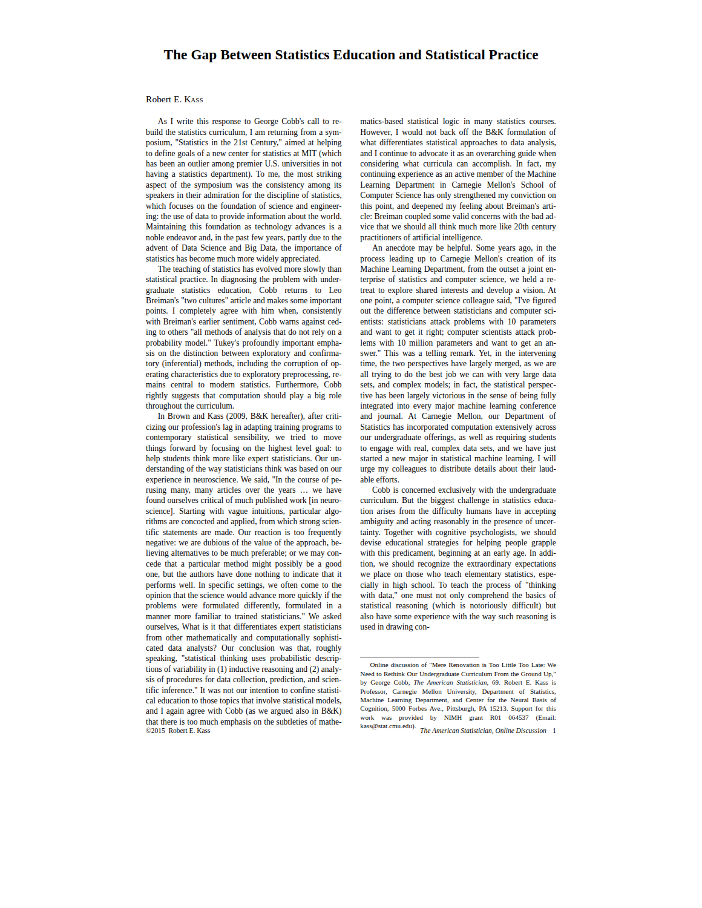The Gap Between Statistics Education and Statistical Practice
Robert E. Kass
As I write this response to George Cobb's call to rebuild the statistics curriculum, I am returning from a symposium, "Statistics in the 21st Century," aimed at helping to define goals of a new center for statistics at MIT (which has been an outlier among premier U.S. universities in not having a statistics department). To me, the most striking aspect of the symposium was the consistency among its speakers in their admiration for the discipline of statistics, which focuses on the foundation of science and engineering: the use of data to provide information about the world. Maintaining this foundation as technology advances is a noble endeavor and, in the past few years, partly due to the advent of Data Science and Big Data, the importance of statistics has become much more widely appreciated.
The teaching of statistics has evolved more slowly than statistical practice. In diagnosing the problem with undergraduate statistics education, Cobb returns to Leo Breiman's "two cultures" article and makes some important points. I completely agree with him when, consistently with Breiman's earlier sentiment, Cobb warns against ceding to others "all methods of analysis that do not rely on a probability model." Tukey's profoundly important emphasis on the distinction between exploratory and confirmatory (inferential) methods, including the corruption of operating characteristics due to exploratory preprocessing, remains central to modern statistics. Furthermore, Cobb rightly suggests that computation should play a big role throughout the curriculum.
In Brown and Kass (2009, B&K hereafter), after criticizing our profession's lag in adapting training programs to contemporary statistical sensibility, we tried to move things forward by focusing on the highest level goal: to help students think more like expert statisticians. Our understanding of the way statisticians think was based on our experience in neuroscience. We said, "In the course of perusing many, many articles over the years … we have found ourselves critical of much published work [in neuroscience]. Starting with vague intuitions, particular algorithms are concocted and applied, from which strong scientific statements are made. Our reaction is too frequently negative: we are dubious of the value of the approach, believing alternatives to be much preferable; or we may concede that a particular method might possibly be a good one, but the authors have done nothing to indicate that it performs well. In specific settings, we often come to the opinion that the science would advance more quickly if the problems were formulated differently, formulated in a manner more familiar to trained statisticians." We asked ourselves, What is it that differentiates expert statisticians from other mathematically and computationally sophisticated data analysts? Our conclusion was that, roughly speaking, "statistical thinking uses probabilistic descriptions of variability in (1) inductive reasoning and (2) analysis of procedures for data collection, prediction, and scientific inference." It was not our intention to confine statistical education to those topics that involve statistical models, and I again agree with Cobb (as we argued also in B&K) that there is too much emphasis on the subtleties of mathematics-based statistical logic in many statistics courses. However, I would not back off the B&K formulation of what differentiates statistical approaches to data analysis, and I continue to advocate it as an overarching guide when considering what curricula can accomplish. In fact, my continuing experience as an active member of the Machine Learning Department in Carnegie Mellon's School of Computer Science has only strengthened my conviction on this point, and deepened my feeling about Breiman's article: Breiman coupled some valid concerns with the bad advice that we should all think much more like 20th century practitioners of artificial intelligence.
An anecdote may be helpful. Some years ago, in the process leading up to Carnegie Mellon's creation of its Machine Learning Department, from the outset a joint enterprise of statistics and computer science, we held a retreat to explore shared interests and develop a vision. At one point, a computer science colleague said, "I've figured out the difference between statisticians and computer scientists: statisticians attack problems with 10 parameters and want to get it right; computer scientists attack problems with 10 million parameters and want to get an answer." This was a telling remark. Yet, in the intervening time, the two perspectives have largely merged, as we are all trying to do the best job we can with very large data sets, and complex models; in fact, the statistical perspective has been largely victorious in the sense of being fully integrated into every major machine learning conference and journal. At Carnegie Mellon, our Department of Statistics has incorporated computation extensively across our undergraduate offerings, as well as requiring students to engage with real, complex data sets, and we have just started a new major in statistical machine learning. I will urge my colleagues to distribute details about their laudable efforts.
Cobb is concerned exclusively with the undergraduate curriculum. But the biggest challenge in statistics education arises from the difficulty humans have in accepting ambiguity and acting reasonably in the presence of uncertainty. Together with cognitive psychologists, we should devise educational strategies for helping people grapple with this predicament, beginning at an early age. In addition, we should recognize the extraordinary expectations we place on those who teach elementary statistics, especially in high school. To teach the process of "thinking with data," one must not only comprehend the basics of statistical reasoning (which is notoriously difficult) but also have some experience with the way such reasoning is used in drawing con-
Online discussion of "Mere Renovation is Too Little Too Late: We Need to Rethink Our Undergraduate Curriculum From the Ground Up," by George Cobb, The American Statistician, 69. Robert E. Kass is Professor, Carnegie Mellon University, Department of Statistics, Machine Learning Department, and Center for the Neural Basis of Cognition, 5000 Forbes Ave., Pittsburgh, PA 15213. Support for this work was provided by NIMH grant R01 064537 (Email: kass@stat.cmu.edu).
©2015 Robert E. Kass
The American Statistician, Online Discussion1